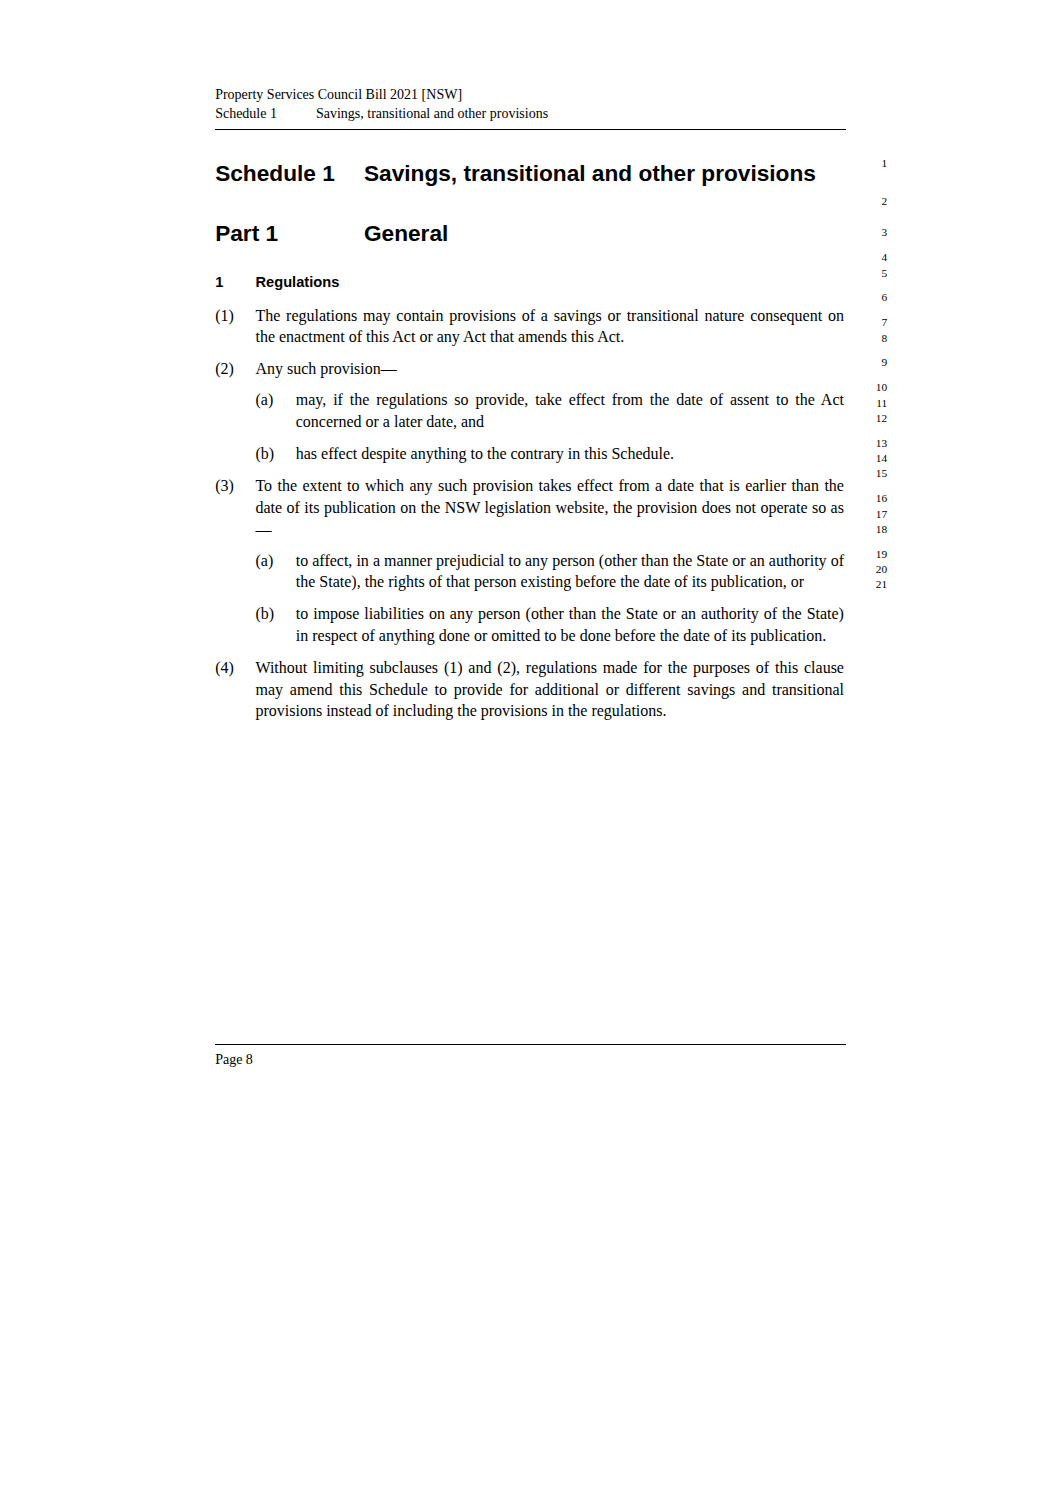Property Services Council Bill 2021 [NSW] Schedule 1 Savings, transitional and other provisions
Schedule 1 Savings, transitional and other provisions
Part 1 General
1 Regulations
(1)
The regulations may contain provisions of a savings or transitional nature consequent on the enactment of this Act or any Act that amends this Act.
(2)
Any such provision—
(a)
may, if the regulations so provide, take effect from the date of assent to the Act concerned or a later date, and
(b)
has effect despite anything to the contrary in this Schedule.
(3)
To the extent to which any such provision takes effect from a date that is earlier than the date of its publication on the NSW legislation website, the provision does not operate so as—
(a)
to affect, in a manner prejudicial to any person (other than the State or an authority of the State), the rights of that person existing before the date of its publication, or
(b)
to impose liabilities on any person (other than the State or an authority of the State) in respect of anything done or omitted to be done before the date of its publication.
(4)
Without limiting subclauses (1) and (2), regulations made for the purposes of this clause may amend this Schedule to provide for additional or different savings and transitional provisions instead of including the provisions in the regulations.
1
2
3
4 5
6
7 8
9
10 11 12
13 14 15
16 17 18
19 20 21
Page 8